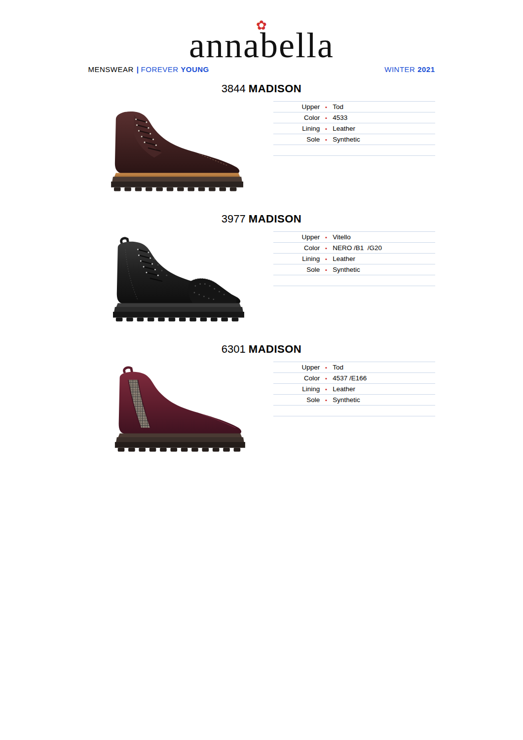✿
annabella
MENSWEAR|FOREVER YOUNG
WINTER 2021
3844 MADISON
| Upper | ▪ | Tod |
| Color | ▪ | 4533 |
| Lining | ▪ | Leather |
| Sole | ▪ | Synthetic |
3977 MADISON
| Upper | ▪ | Vitello |
| Color | ▪ | NERO /B1 /G20 |
| Lining | ▪ | Leather |
| Sole | ▪ | Synthetic |
6301 MADISON
| Upper | ▪ | Tod |
| Color | ▪ | 4537 /E166 |
| Lining | ▪ | Leather |
| Sole | ▪ | Synthetic |